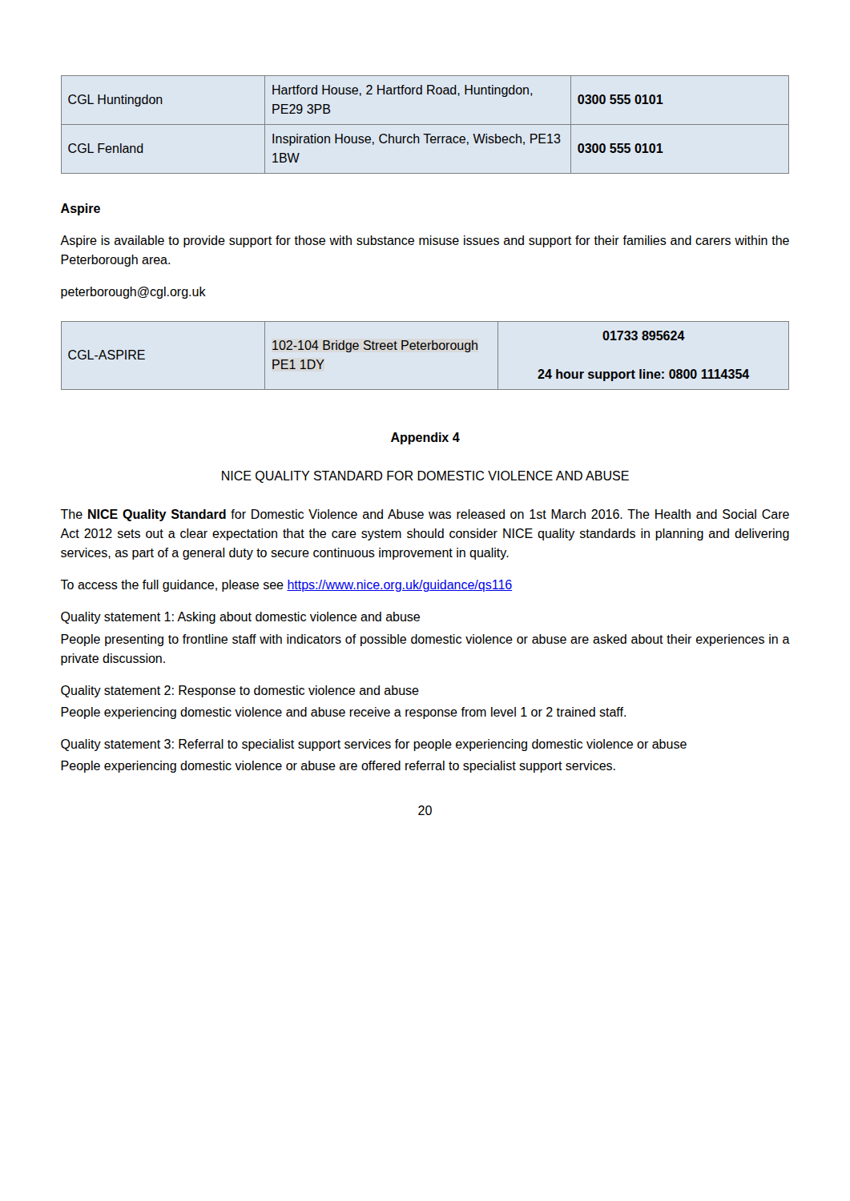| CGL Huntingdon | Hartford House, 2 Hartford Road, Huntingdon, PE29 3PB | 0300 555 0101 |
| CGL Fenland | Inspiration House, Church Terrace, Wisbech, PE13 1BW | 0300 555 0101 |
Aspire
Aspire is available to provide support for those with substance misuse issues and support for their families and carers within the Peterborough area.
peterborough@cgl.org.uk
| CGL-ASPIRE | 102-104 Bridge Street Peterborough PE1 1DY | 01733 895624 24 hour support line: 0800 1114354 |
Appendix 4
NICE QUALITY STANDARD FOR DOMESTIC VIOLENCE AND ABUSE
The NICE Quality Standard for Domestic Violence and Abuse was released on 1st March 2016. The Health and Social Care Act 2012 sets out a clear expectation that the care system should consider NICE quality standards in planning and delivering services, as part of a general duty to secure continuous improvement in quality.
To access the full guidance, please see https://www.nice.org.uk/guidance/qs116
Quality statement 1: Asking about domestic violence and abuse
People presenting to frontline staff with indicators of possible domestic violence or abuse are asked about their experiences in a private discussion.
Quality statement 2: Response to domestic violence and abuse
People experiencing domestic violence and abuse receive a response from level 1 or 2 trained staff.
Quality statement 3: Referral to specialist support services for people experiencing domestic violence or abuse
People experiencing domestic violence or abuse are offered referral to specialist support services.
20